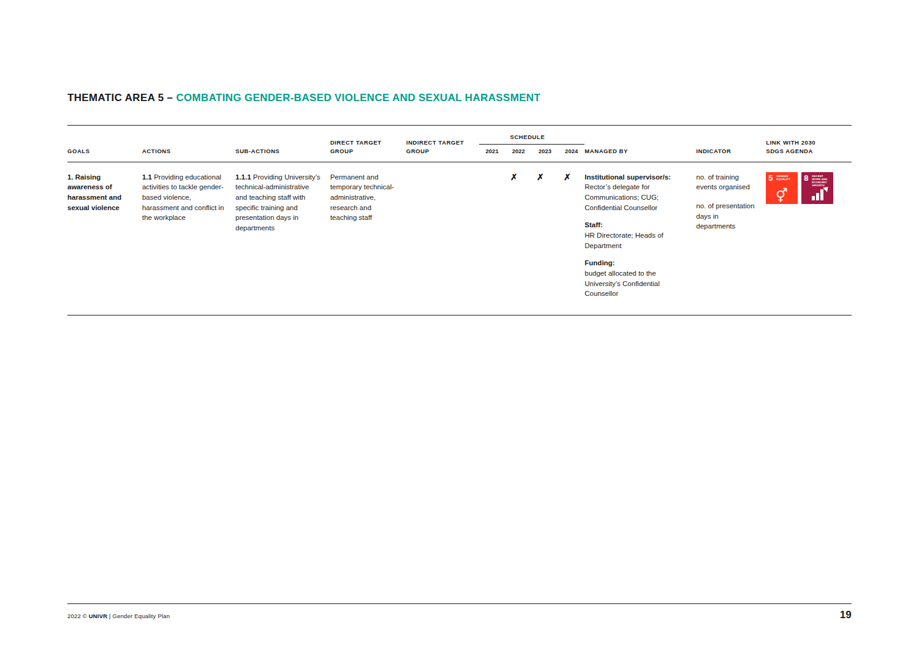THEMATIC AREA 5 – COMBATING GENDER-BASED VIOLENCE AND SEXUAL HARASSMENT
| Goals | Actions | Sub-actions | Direct target group | Indirect target group | Schedule | Managed by | Indicator | Link with 2030 SDGs Agenda |
| --- | --- | --- | --- | --- | --- | --- | --- | --- |
| 2021 | 2022 | 2023 | 2024 |
| 1. Raising awareness of harassment and sexual violence | 1.1 Providing educational activities to tackle gender-based violence, harassment and conflict in the workplace | 1.1.1 Providing University’s technical-administrative and teaching staff with specific training and presentation days in departments | Permanent and temporary technical-administrative, research and teaching staff | | | ✗ | ✗ | ✗ | Institutional supervisor/s: Rector’s delegate for Communications; CUG; Confidential Counsellor Staff: HR Directorate; Heads of Department Funding: budget allocated to the University’s Confidential Counsellor | no. of training events organised no. of presentation days in departments | 5 Gender Equality ⚥ 8 Decent Work and Economic Growth |
2022 © UNIVR | Gender Equality Plan
19